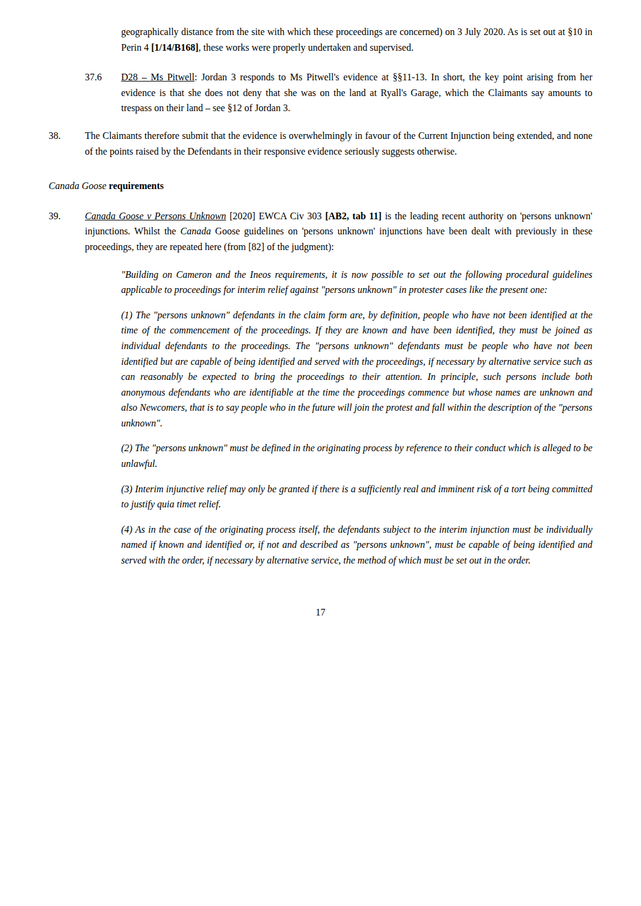geographically distance from the site with which these proceedings are concerned) on 3 July 2020. As is set out at §10 in Perin 4 [1/14/B168], these works were properly undertaken and supervised.
37.6
D28 – Ms Pitwell: Jordan 3 responds to Ms Pitwell's evidence at §§11-13. In short, the key point arising from her evidence is that she does not deny that she was on the land at Ryall's Garage, which the Claimants say amounts to trespass on their land – see §12 of Jordan 3.
38.
The Claimants therefore submit that the evidence is overwhelmingly in favour of the Current Injunction being extended, and none of the points raised by the Defendants in their responsive evidence seriously suggests otherwise.
Canada Goose requirements
39.
Canada Goose v Persons Unknown [2020] EWCA Civ 303 [AB2, tab 11] is the leading recent authority on 'persons unknown' injunctions. Whilst the Canada Goose guidelines on 'persons unknown' injunctions have been dealt with previously in these proceedings, they are repeated here (from [82] of the judgment):
"Building on Cameron and the Ineos requirements, it is now possible to set out the following procedural guidelines applicable to proceedings for interim relief against "persons unknown" in protester cases like the present one:
(1) The "persons unknown" defendants in the claim form are, by definition, people who have not been identified at the time of the commencement of the proceedings. If they are known and have been identified, they must be joined as individual defendants to the proceedings. The "persons unknown" defendants must be people who have not been identified but are capable of being identified and served with the proceedings, if necessary by alternative service such as can reasonably be expected to bring the proceedings to their attention. In principle, such persons include both anonymous defendants who are identifiable at the time the proceedings commence but whose names are unknown and also Newcomers, that is to say people who in the future will join the protest and fall within the description of the "persons unknown".
(2) The "persons unknown" must be defined in the originating process by reference to their conduct which is alleged to be unlawful.
(3) Interim injunctive relief may only be granted if there is a sufficiently real and imminent risk of a tort being committed to justify quia timet relief.
(4) As in the case of the originating process itself, the defendants subject to the interim injunction must be individually named if known and identified or, if not and described as "persons unknown", must be capable of being identified and served with the order, if necessary by alternative service, the method of which must be set out in the order.
17